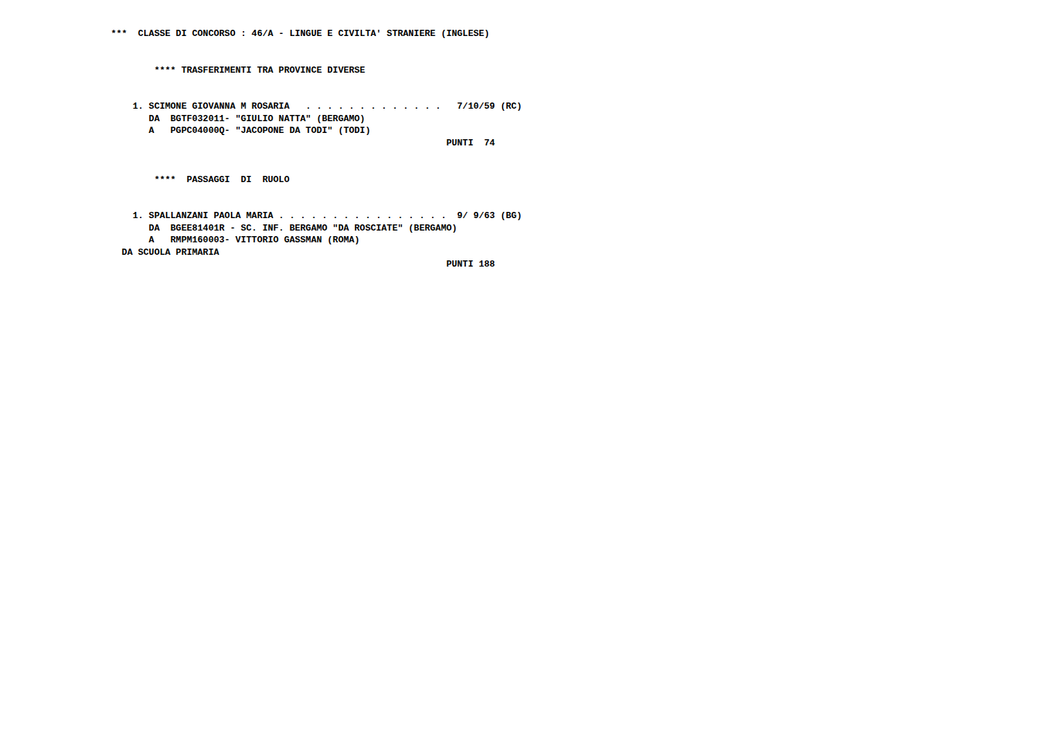***  CLASSE DI CONCORSO : 46/A - LINGUE E CIVILTA' STRANIERE (INGLESE)


        **** TRASFERIMENTI TRA PROVINCE DIVERSE


    1. SCIMONE GIOVANNA M ROSARIA   . . . . . . . . . . . . .   7/10/59 (RC)
       DA  BGTF032011- "GIULIO NATTA" (BERGAMO)
       A   PGPC04000Q- "JACOPONE DA TODI" (TODI)
                                                              PUNTI  74


        ****  PASSAGGI  DI  RUOLO


    1. SPALLANZANI PAOLA MARIA . . . . . . . . . . . . . . . .  9/ 9/63 (BG)
       DA  BGEE81401R - SC. INF. BERGAMO "DA ROSCIATE" (BERGAMO)
       A   RMPM160003- VITTORIO GASSMAN (ROMA)
  DA SCUOLA PRIMARIA
                                                              PUNTI 188